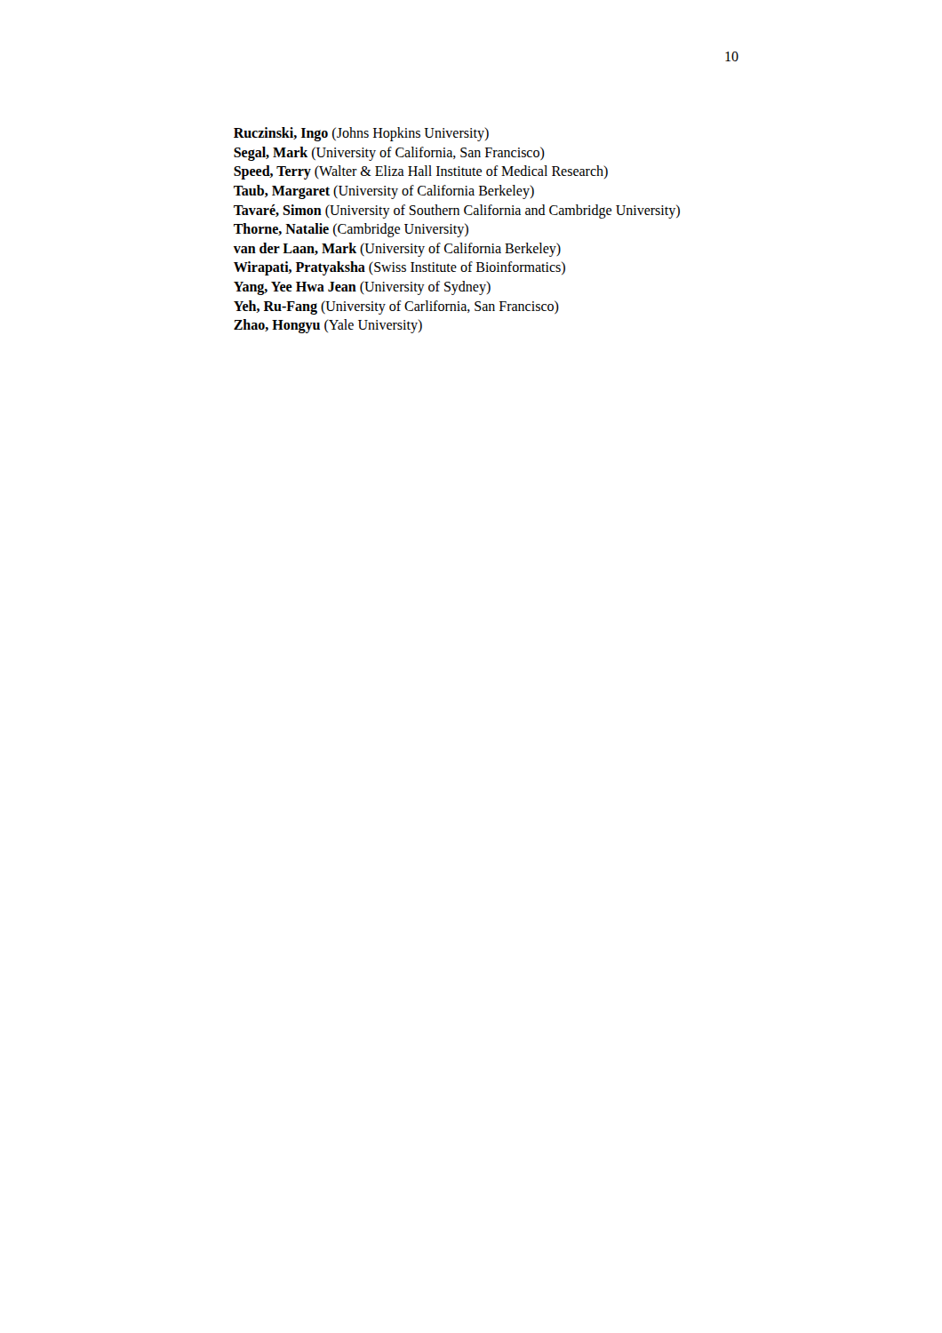10
Ruczinski, Ingo (Johns Hopkins University)
Segal, Mark (University of California, San Francisco)
Speed, Terry (Walter & Eliza Hall Institute of Medical Research)
Taub, Margaret (University of California Berkeley)
Tavaré, Simon (University of Southern California and Cambridge University)
Thorne, Natalie (Cambridge University)
van der Laan, Mark (University of California Berkeley)
Wirapati, Pratyaksha (Swiss Institute of Bioinformatics)
Yang, Yee Hwa Jean (University of Sydney)
Yeh, Ru-Fang (University of Carlifornia, San Francisco)
Zhao, Hongyu (Yale University)